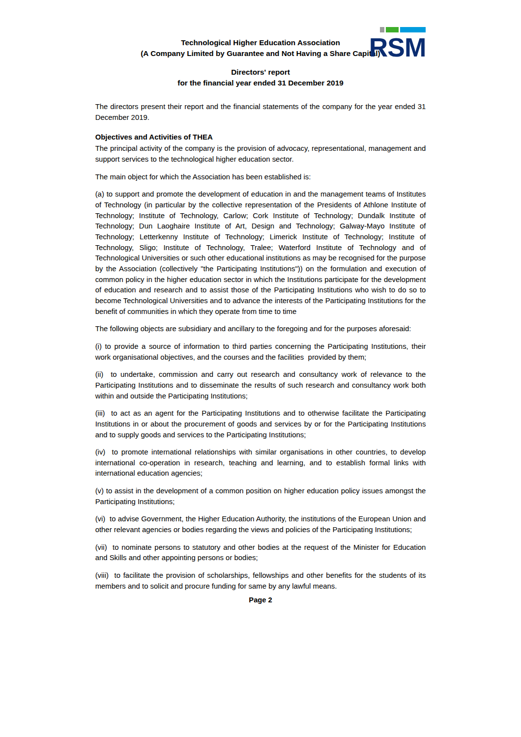RSM
Technological Higher Education Association
(A Company Limited by Guarantee and Not Having a Share Capital)
Directors' report
for the financial year ended 31 December 2019
The directors present their report and the financial statements of the company for the year ended 31 December 2019.
Objectives and Activities of THEA
The principal activity of the company is the provision of advocacy, representational, management and support services to the technological higher education sector.
The main object for which the Association has been established is:
(a) to support and promote the development of education in and the management teams of Institutes of Technology (in particular by the collective representation of the Presidents of Athlone Institute of Technology; Institute of Technology, Carlow; Cork Institute of Technology; Dundalk Institute of Technology; Dun Laoghaire Institute of Art, Design and Technology; Galway-Mayo Institute of Technology; Letterkenny Institute of Technology; Limerick Institute of Technology; Institute of Technology, Sligo; Institute of Technology, Tralee; Waterford Institute of Technology and of Technological Universities or such other educational institutions as may be recognised for the purpose by the Association (collectively "the Participating Institutions")) on the formulation and execution of common policy in the higher education sector in which the Institutions participate for the development of education and research and to assist those of the Participating Institutions who wish to do so to become Technological Universities and to advance the interests of the Participating Institutions for the benefit of communities in which they operate from time to time
The following objects are subsidiary and ancillary to the foregoing and for the purposes aforesaid:
(i) to provide a source of information to third parties concerning the Participating Institutions, their work organisational objectives, and the courses and the facilities provided by them;
(ii) to undertake, commission and carry out research and consultancy work of relevance to the Participating Institutions and to disseminate the results of such research and consultancy work both within and outside the Participating Institutions;
(iii) to act as an agent for the Participating Institutions and to otherwise facilitate the Participating Institutions in or about the procurement of goods and services by or for the Participating Institutions and to supply goods and services to the Participating Institutions;
(iv) to promote international relationships with similar organisations in other countries, to develop international co-operation in research, teaching and learning, and to establish formal links with international education agencies;
(v) to assist in the development of a common position on higher education policy issues amongst the Participating Institutions;
(vi) to advise Government, the Higher Education Authority, the institutions of the European Union and other relevant agencies or bodies regarding the views and policies of the Participating Institutions;
(vii) to nominate persons to statutory and other bodies at the request of the Minister for Education and Skills and other appointing persons or bodies;
(viii) to facilitate the provision of scholarships, fellowships and other benefits for the students of its members and to solicit and procure funding for same by any lawful means.
Page 2